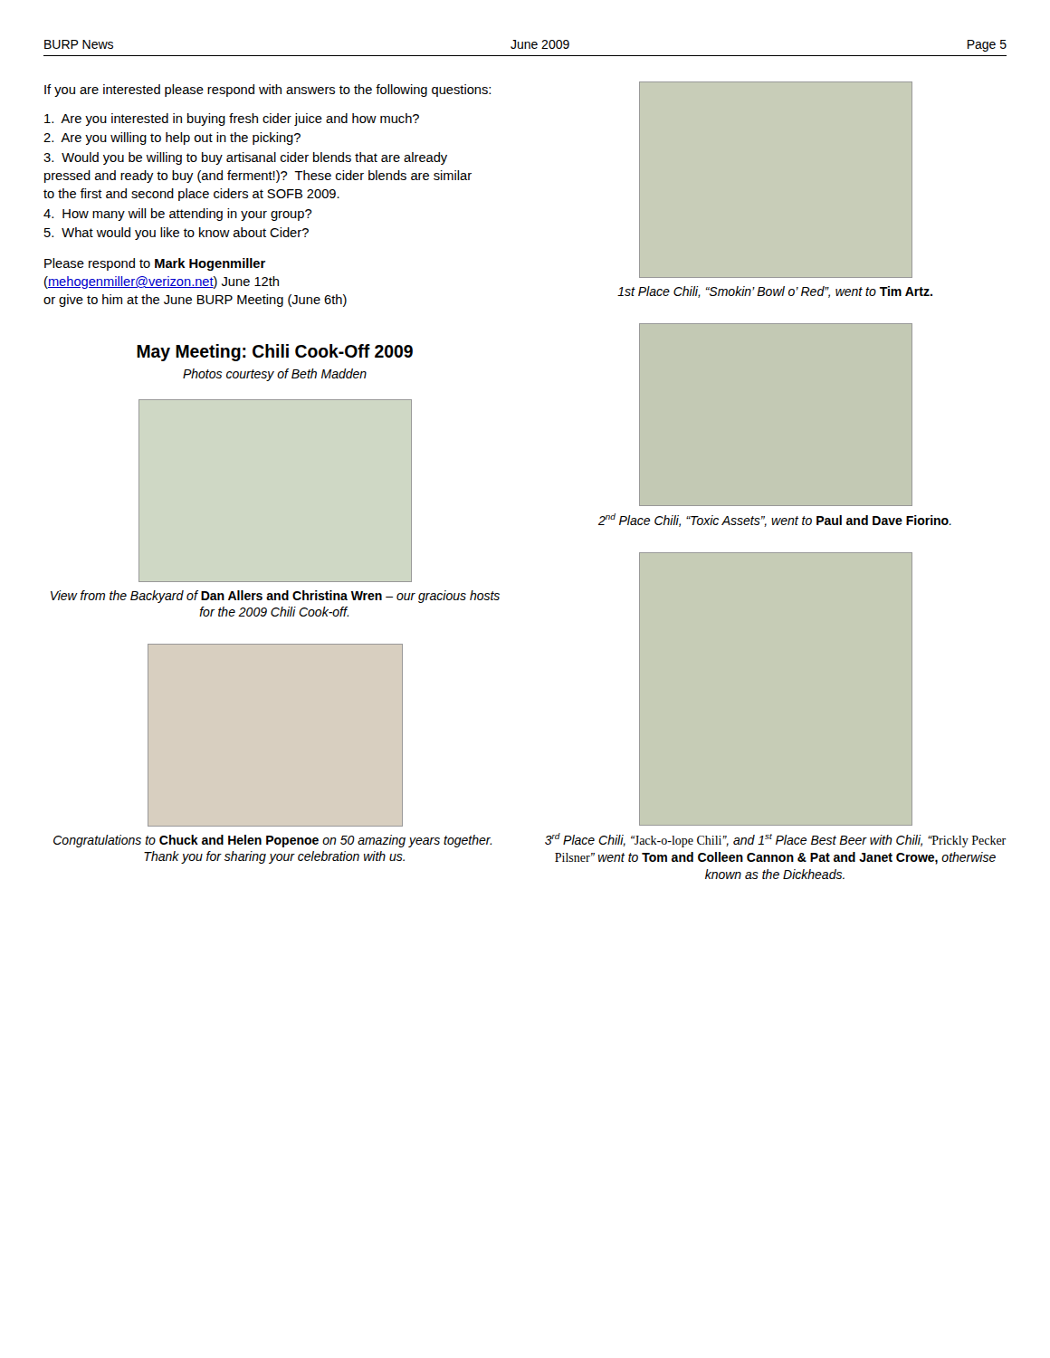BURP News
June 2009
Page 5
If you are interested please respond with answers to the following questions:
1. Are you interested in buying fresh cider juice and how much?
2. Are you willing to help out in the picking?
3. Would you be willing to buy artisanal cider blends that are already
pressed and ready to buy (and ferment!)? These cider blends are similar
to the first and second place ciders at SOFB 2009.
4. How many will be attending in your group?
5. What would you like to know about Cider?
Please respond to Mark Hogenmiller
(mehogenmiller@verizon.net) June 12th
or give to him at the June BURP Meeting (June 6th)
May Meeting: Chili Cook-Off 2009
Photos courtesy of Beth Madden
View from the Backyard of Dan Allers and Christina Wren – our gracious hosts for the 2009 Chili Cook-off.
Congratulations to Chuck and Helen Popenoe on 50 amazing years together. Thank you for sharing your celebration with us.
1st Place Chili, “Smokin’ Bowl o’ Red”, went to Tim Artz.
2nd Place Chili, “Toxic Assets”, went to Paul and Dave Fiorino.
3rd Place Chili, “Jack-o-lope Chili”, and 1st Place Best Beer with Chili, “Prickly Pecker Pilsner” went to Tom and Colleen Cannon & Pat and Janet Crowe, otherwise known as the Dickheads.